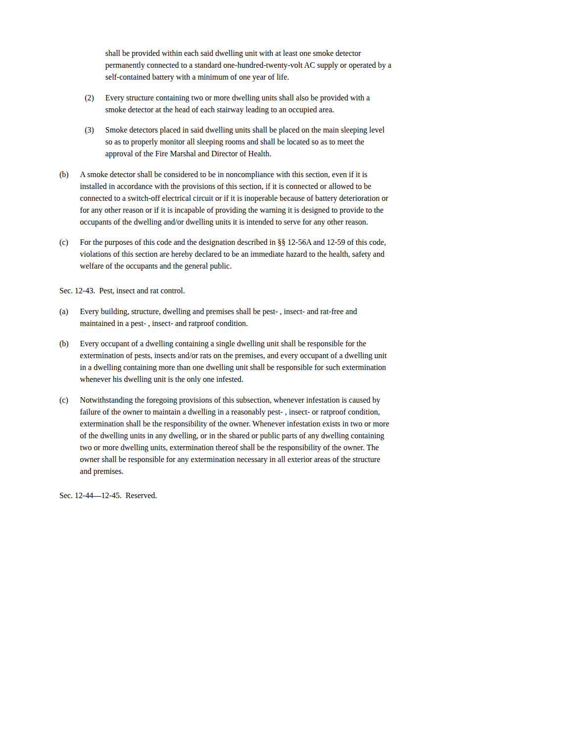shall be provided within each said dwelling unit with at least one smoke detector permanently connected to a standard one-hundred-twenty-volt AC supply or operated by a self-contained battery with a minimum of one year of life.
(2)
Every structure containing two or more dwelling units shall also be provided with a smoke detector at the head of each stairway leading to an occupied area.
(3)
Smoke detectors placed in said dwelling units shall be placed on the main sleeping level so as to properly monitor all sleeping rooms and shall be located so as to meet the approval of the Fire Marshal and Director of Health.
(b)
A smoke detector shall be considered to be in noncompliance with this section, even if it is installed in accordance with the provisions of this section, if it is connected or allowed to be connected to a switch-off electrical circuit or if it is inoperable because of battery deterioration or for any other reason or if it is incapable of providing the warning it is designed to provide to the occupants of the dwelling and/or dwelling units it is intended to serve for any other reason.
(c)
For the purposes of this code and the designation described in §§ 12-56A and 12-59 of this code, violations of this section are hereby declared to be an immediate hazard to the health, safety and welfare of the occupants and the general public.
Sec. 12-43. Pest, insect and rat control.
(a)
Every building, structure, dwelling and premises shall be pest- , insect- and rat-free and maintained in a pest- , insect- and ratproof condition.
(b)
Every occupant of a dwelling containing a single dwelling unit shall be responsible for the extermination of pests, insects and/or rats on the premises, and every occupant of a dwelling unit in a dwelling containing more than one dwelling unit shall be responsible for such extermination whenever his dwelling unit is the only one infested.
(c)
Notwithstanding the foregoing provisions of this subsection, whenever infestation is caused by failure of the owner to maintain a dwelling in a reasonably pest- , insect- or ratproof condition, extermination shall be the responsibility of the owner. Whenever infestation exists in two or more of the dwelling units in any dwelling, or in the shared or public parts of any dwelling containing two or more dwelling units, extermination thereof shall be the responsibility of the owner. The owner shall be responsible for any extermination necessary in all exterior areas of the structure and premises.
Sec. 12-44—12-45. Reserved.